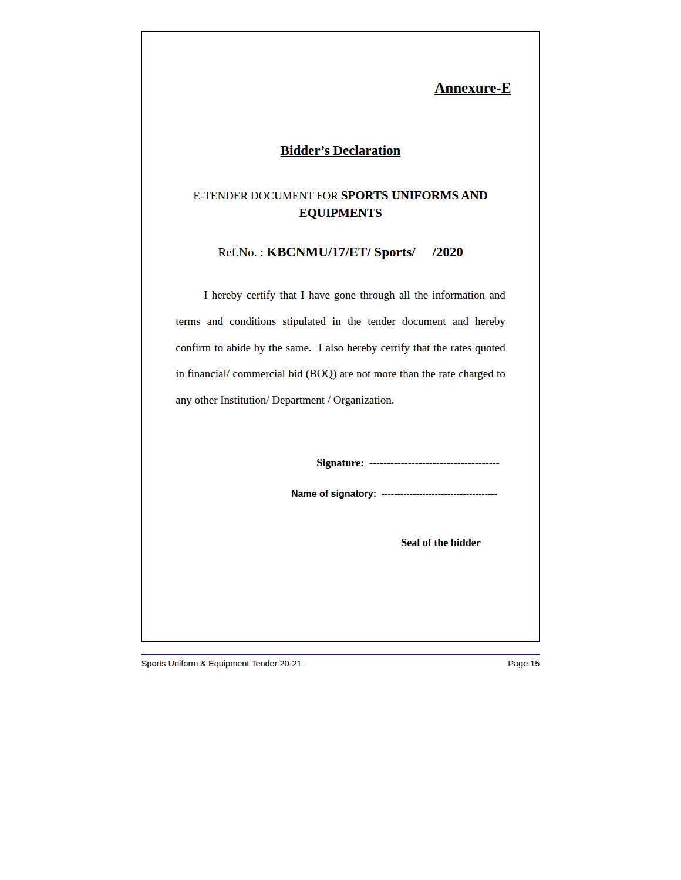Annexure-E
Bidder’s Declaration
E-TENDER DOCUMENT FOR SPORTS UNIFORMS AND EQUIPMENTS
Ref.No. : KBCNMU/17/ET/ Sports/ /2020
I hereby certify that I have gone through all the information and terms and conditions stipulated in the tender document and hereby confirm to abide by the same. I also hereby certify that the rates quoted in financial/ commercial bid (BOQ) are not more than the rate charged to any other Institution/ Department / Organization.
Signature: -------------------------------------
Name of signatory: -------------------------------------
Seal of the bidder
Sports Uniform & Equipment Tender 20-21 Page 15